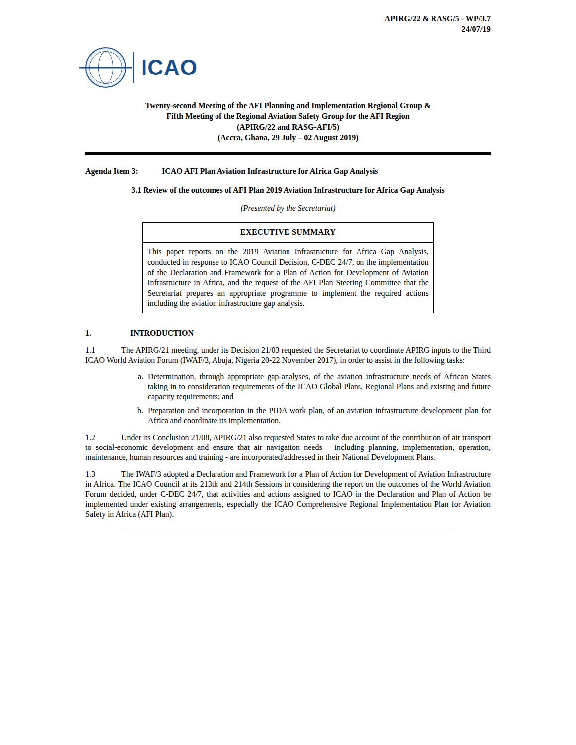APIRG/22 & RASG/5 - WP/3.7
24/07/19
ICAO
Twenty-second Meeting of the AFI Planning and Implementation Regional Group & Fifth Meeting of the Regional Aviation Safety Group for the AFI Region (APIRG/22 and RASG-AFI/5) (Accra, Ghana, 29 July – 02 August 2019)
Agenda Item 3: ICAO AFI Plan Aviation Infrastructure for Africa Gap Analysis
3.1 Review of the outcomes of AFI Plan 2019 Aviation Infrastructure for Africa Gap Analysis
(Presented by the Secretariat)
| EXECUTIVE SUMMARY |
| This paper reports on the 2019 Aviation Infrastructure for Africa Gap Analysis, conducted in response to ICAO Council Decision, C-DEC 24/7, on the implementation of the Declaration and Framework for a Plan of Action for Development of Aviation Infrastructure in Africa, and the request of the AFI Plan Steering Committee that the Secretariat prepares an appropriate programme to implement the required actions including the aviation infrastructure gap analysis. |
1. INTRODUCTION
1.1 The APIRG/21 meeting, under its Decision 21/03 requested the Secretariat to coordinate APIRG inputs to the Third ICAO World Aviation Forum (IWAF/3, Abuja, Nigeria 20-22 November 2017), in order to assist in the following tasks:
Determination, through appropriate gap-analyses, of the aviation infrastructure needs of African States taking in to consideration requirements of the ICAO Global Plans, Regional Plans and existing and future capacity requirements; and
Preparation and incorporation in the PIDA work plan, of an aviation infrastructure development plan for Africa and coordinate its implementation.
1.2 Under its Conclusion 21/08, APIRG/21 also requested States to take due account of the contribution of air transport to social-economic development and ensure that air navigation needs – including planning, implementation, operation, maintenance, human resources and training - are incorporated/addressed in their National Development Plans.
1.3 The IWAF/3 adopted a Declaration and Framework for a Plan of Action for Development of Aviation Infrastructure in Africa. The ICAO Council at its 213th and 214th Sessions in considering the report on the outcomes of the World Aviation Forum decided, under C-DEC 24/7, that activities and actions assigned to ICAO in the Declaration and Plan of Action be implemented under existing arrangements, especially the ICAO Comprehensive Regional Implementation Plan for Aviation Safety in Africa (AFI Plan).